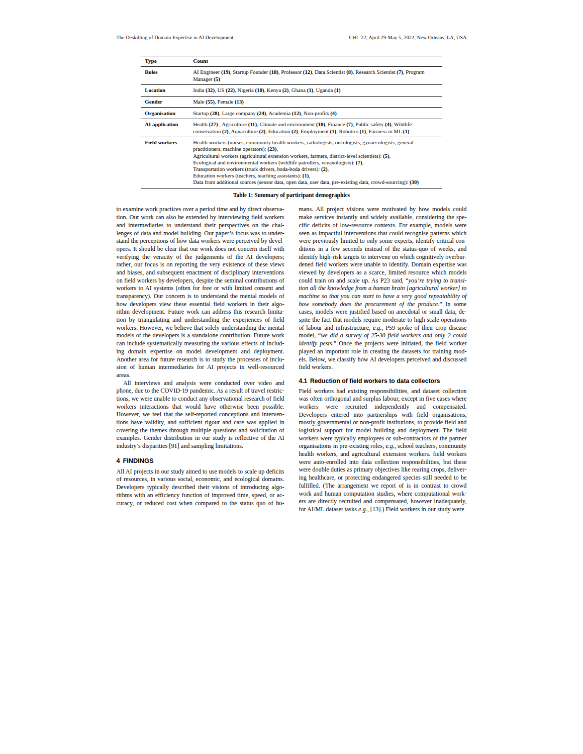The Deskilling of Domain Expertise in AI Development
CHI ’22, April 29-May 5, 2022, New Orleans, LA, USA
| Type | Count |
| --- | --- |
| Roles | AI Engineer (19) , Startup Founder (18) , Professor (12) , Data Scientist (8) , Research Scientist (7) , Program Manager (5) |
| Location | India (32) , US (22) , Nigeria (10) , Kenya (2) , Ghana (1) , Uganda (1) |
| Gender | Male (55) , Female (13) |
| Organisation | Startup (28) , Large company (24) , Academia (12) , Non-profits (4) |
| AI application | Health (27) , Agriculture (11) , Climate and environment (10) , Finance (7) , Public safety (4) , Wildlife conservation (2) , Aquaculture (2) , Education (2) , Employment (1) , Robotics (1) , Fairness in ML (1) |
| Field workers | Health workers (nurses, community health workers, radiologists, oncologists, gynaecologists, general practitioners, machine operators): (23) , Agricultural workers (agricultural extension workers, farmers, district-level scientists): (5) , Ecological and environmental workers (wildlife patrollers, oceanologists): (7) , Transportation workers (truck drivers, boda-boda drivers): (2) , Education workers (teachers, teaching assistants): (1) , Data from additional sources (sensor data, open data, user data, pre-existing data, crowd-sourcing): (30) |
Table 1: Summary of participant demographics
to examine work practices over a period time and by direct observation. Our work can also be extended by interviewing field workers and intermediaries to understand their perspectives on the challenges of data and model building. Our paper’s focus was to understand the perceptions of how data workers were perceived by developers. It should be clear that our work does not concern itself with verifying the veracity of the judgements of the AI developers; rather, our focus is on reporting the very existence of these views and biases, and subsequent enactment of disciplinary interventions on field workers by developers, despite the seminal contributions of workers to AI systems (often for free or with limited consent and transparency). Our concern is to understand the mental models of how developers view these essential field workers in their algorithm development. Future work can address this research limitation by triangulating and understanding the experiences of field workers. However, we believe that solely understanding the mental models of the developers is a standalone contribution. Future work can include systematically measuring the various effects of including domain expertise on model development and deployment. Another area for future research is to study the processes of inclusion of human intermediaries for AI projects in well-resourced areas.
All interviews and analysis were conducted over video and phone, due to the COVID-19 pandemic. As a result of travel restrictions, we were unable to conduct any observational research of field workers interactions that would have otherwise been possible. However, we feel that the self-reported conceptions and interventions have validity, and sufficient rigour and care was applied in covering the themes through multiple questions and solicitation of examples. Gender distribution in our study is reflective of the AI industry’s disparities [91] and sampling limitations.
4 FINDINGS
All AI projects in our study aimed to use models to scale up deficits of resources, in various social, economic, and ecological domains. Developers typically described their visions of introducing algorithms with an efficiency function of improved time, speed, or accuracy, or reduced cost when compared to the status quo of humans. All project visions were motivated by how models could make services instantly and widely available, considering the specific deficits of low-resource contexts. For example, models were seen as impactful interventions that could recognise patterns which were previously limited to only some experts, identify critical conditions in a few seconds instead of the status-quo of weeks, and identify high-risk targets to intervene on which cognitively overburdened field workers were unable to identify. Domain expertise was viewed by developers as a scarce, limited resource which models could train on and scale up. As P23 said, “you’re trying to transition all the knowledge from a human brain [agricultural worker] to machine so that you can start to have a very good repeatability of how somebody does the procurement of the produce.” In some cases, models were justified based on anecdotal or small data, despite the fact that models require moderate to high scale operations of labour and infrastructure, e.g., P59 spoke of their crop disease model, “we did a survey of 25-30 field workers and only 2 could identify pests.” Once the projects were initiated, the field worker played an important role in creating the datasets for training models. Below, we classify how AI developers perceived and discussed field workers.
4.1 Reduction of field workers to data collectors
Field workers had existing responsibilities, and dataset collection was often orthogonal and surplus labour, except in five cases where workers were recruited independently and compensated. Developers entered into partnerships with field organisations, mostly governmental or non-profit institutions, to provide field and logistical support for model building and deployment. The field workers were typically employees or sub-contractors of the partner organisations in pre-existing roles, e.g., school teachers, community health workers, and agricultural extension workers. field workers were auto-enrolled into data collection responsibilities, but these were double duties as primary objectives like rearing crops, delivering healthcare, or protecting endangered species still needed to be fulfilled. (The arrangement we report of is in contrast to crowd work and human computation studies, where computational workers are directly recruited and compensated, however inadequately, for AI/ML dataset tasks e.g., [13].) Field workers in our study were